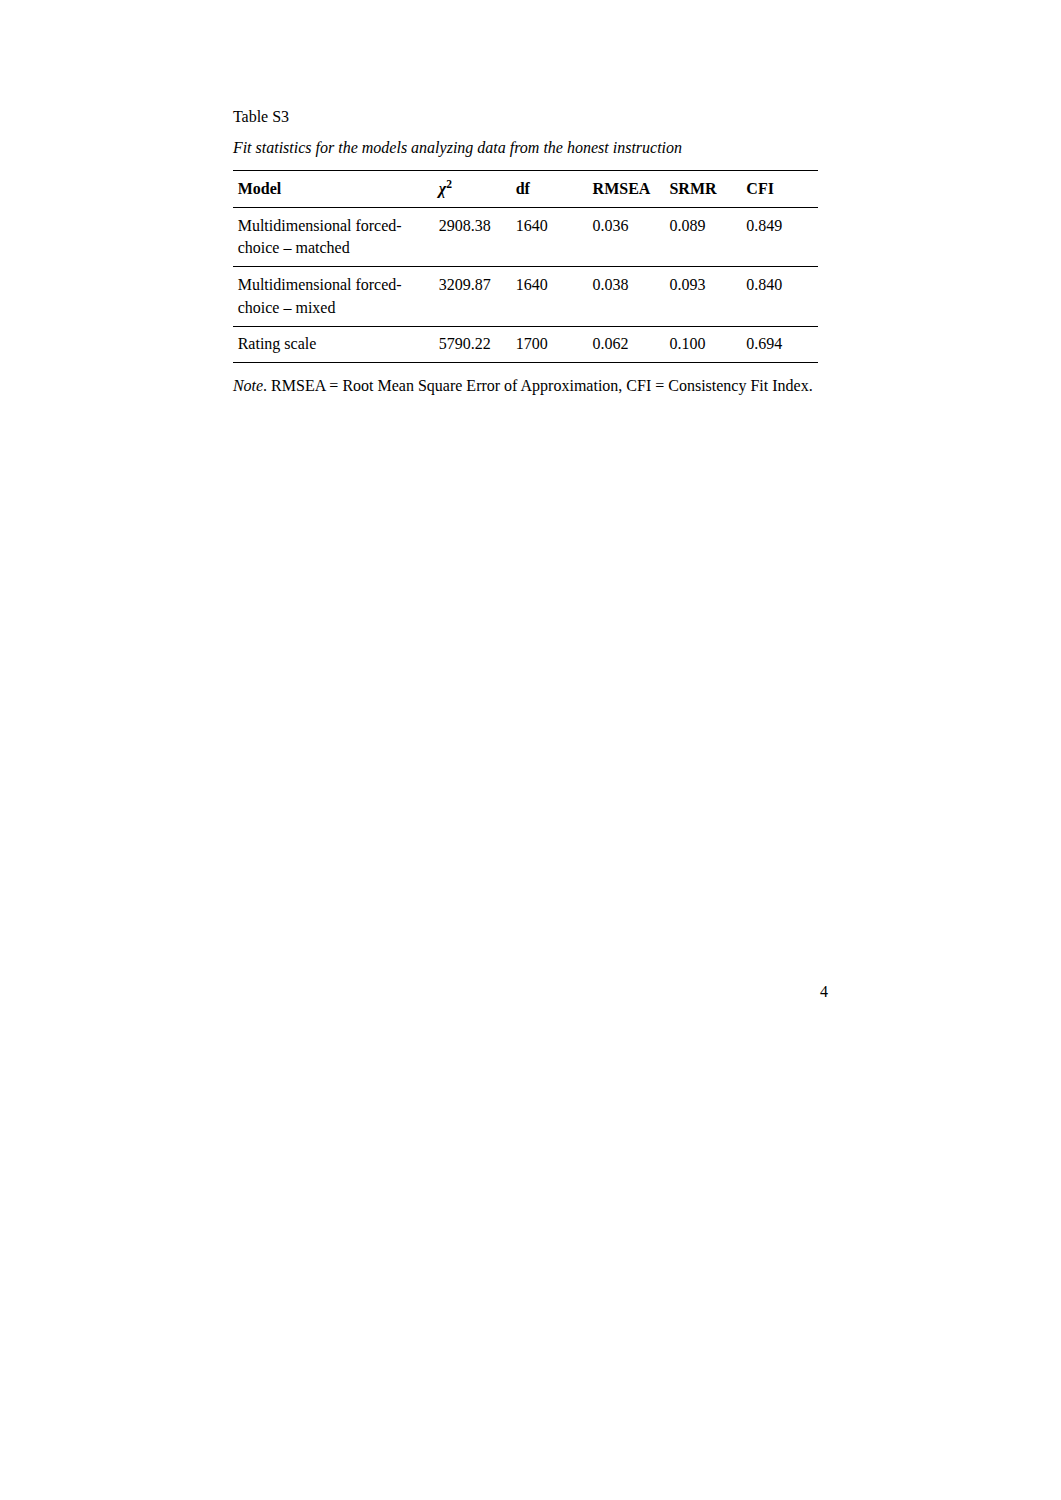Table S3
Fit statistics for the models analyzing data from the honest instruction
| Model | χ 2 | df | RMSEA | SRMR | CFI |
| --- | --- | --- | --- | --- | --- |
| Multidimensional forced-choice – matched | 2908.38 | 1640 | 0.036 | 0.089 | 0.849 |
| Multidimensional forced-choice – mixed | 3209.87 | 1640 | 0.038 | 0.093 | 0.840 |
| Rating scale | 5790.22 | 1700 | 0.062 | 0.100 | 0.694 |
Note. RMSEA = Root Mean Square Error of Approximation, CFI = Consistency Fit Index.
4